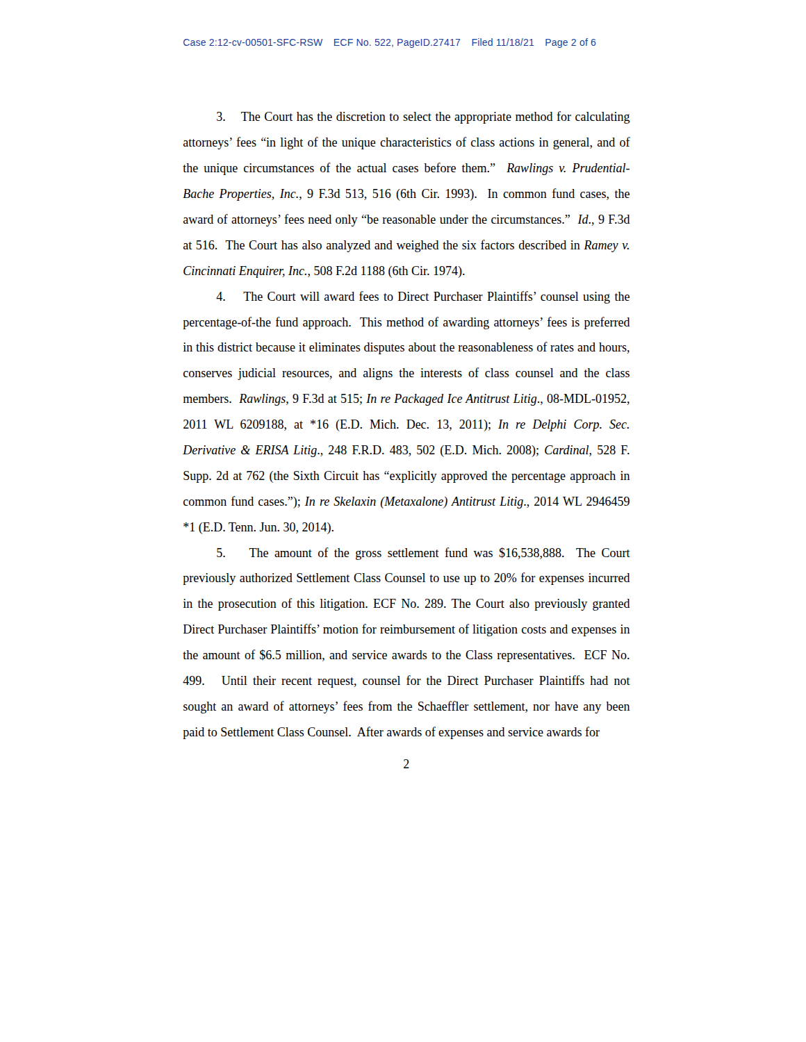Case 2:12-cv-00501-SFC-RSW ECF No. 522, PageID.27417 Filed 11/18/21 Page 2 of 6
3. The Court has the discretion to select the appropriate method for calculating attorneys’ fees “in light of the unique characteristics of class actions in general, and of the unique circumstances of the actual cases before them.” Rawlings v. Prudential-Bache Properties, Inc., 9 F.3d 513, 516 (6th Cir. 1993). In common fund cases, the award of attorneys’ fees need only “be reasonable under the circumstances.” Id., 9 F.3d at 516. The Court has also analyzed and weighed the six factors described in Ramey v. Cincinnati Enquirer, Inc., 508 F.2d 1188 (6th Cir. 1974).
4. The Court will award fees to Direct Purchaser Plaintiffs’ counsel using the percentage-of-the fund approach. This method of awarding attorneys’ fees is preferred in this district because it eliminates disputes about the reasonableness of rates and hours, conserves judicial resources, and aligns the interests of class counsel and the class members. Rawlings, 9 F.3d at 515; In re Packaged Ice Antitrust Litig., 08-MDL-01952, 2011 WL 6209188, at *16 (E.D. Mich. Dec. 13, 2011); In re Delphi Corp. Sec. Derivative & ERISA Litig., 248 F.R.D. 483, 502 (E.D. Mich. 2008); Cardinal, 528 F. Supp. 2d at 762 (the Sixth Circuit has “explicitly approved the percentage approach in common fund cases.”); In re Skelaxin (Metaxalone) Antitrust Litig., 2014 WL 2946459 *1 (E.D. Tenn. Jun. 30, 2014).
5. The amount of the gross settlement fund was $16,538,888. The Court previously authorized Settlement Class Counsel to use up to 20% for expenses incurred in the prosecution of this litigation. ECF No. 289. The Court also previously granted Direct Purchaser Plaintiffs’ motion for reimbursement of litigation costs and expenses in the amount of $6.5 million, and service awards to the Class representatives. ECF No. 499. Until their recent request, counsel for the Direct Purchaser Plaintiffs had not sought an award of attorneys’ fees from the Schaeffler settlement, nor have any been paid to Settlement Class Counsel. After awards of expenses and service awards for
2